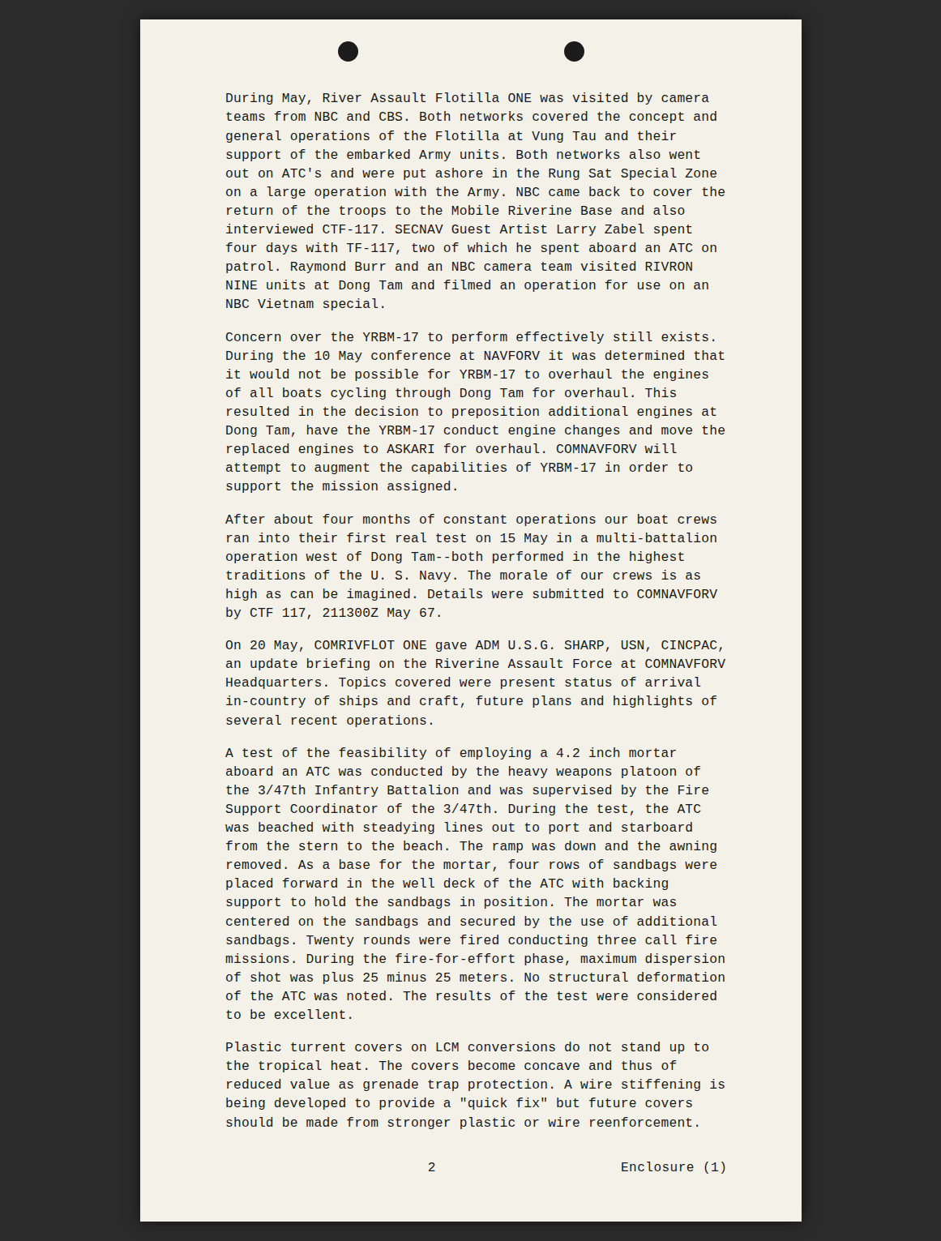During May, River Assault Flotilla ONE was visited by camera teams from NBC and CBS. Both networks covered the concept and general operations of the Flotilla at Vung Tau and their support of the embarked Army units. Both networks also went out on ATC's and were put ashore in the Rung Sat Special Zone on a large operation with the Army. NBC came back to cover the return of the troops to the Mobile Riverine Base and also interviewed CTF-117. SECNAV Guest Artist Larry Zabel spent four days with TF-117, two of which he spent aboard an ATC on patrol. Raymond Burr and an NBC camera team visited RIVRON NINE units at Dong Tam and filmed an operation for use on an NBC Vietnam special.
Concern over the YRBM-17 to perform effectively still exists. During the 10 May conference at NAVFORV it was determined that it would not be possible for YRBM-17 to overhaul the engines of all boats cycling through Dong Tam for overhaul. This resulted in the decision to preposition additional engines at Dong Tam, have the YRBM-17 conduct engine changes and move the replaced engines to ASKARI for overhaul. COMNAVFORV will attempt to augment the capabilities of YRBM-17 in order to support the mission assigned.
After about four months of constant operations our boat crews ran into their first real test on 15 May in a multi-battalion operation west of Dong Tam--both performed in the highest traditions of the U. S. Navy. The morale of our crews is as high as can be imagined. Details were submitted to COMNAVFORV by CTF 117, 211300Z May 67.
On 20 May, COMRIVFLOT ONE gave ADM U.S.G. SHARP, USN, CINCPAC, an update briefing on the Riverine Assault Force at COMNAVFORV Headquarters. Topics covered were present status of arrival in-country of ships and craft, future plans and highlights of several recent operations.
A test of the feasibility of employing a 4.2 inch mortar aboard an ATC was conducted by the heavy weapons platoon of the 3/47th Infantry Battalion and was supervised by the Fire Support Coordinator of the 3/47th. During the test, the ATC was beached with steadying lines out to port and starboard from the stern to the beach. The ramp was down and the awning removed. As a base for the mortar, four rows of sandbags were placed forward in the well deck of the ATC with backing support to hold the sandbags in position. The mortar was centered on the sandbags and secured by the use of additional sandbags. Twenty rounds were fired conducting three call fire missions. During the fire-for-effort phase, maximum dispersion of shot was plus 25 minus 25 meters. No structural deformation of the ATC was noted. The results of the test were considered to be excellent.
Plastic turrent covers on LCM conversions do not stand up to the tropical heat. The covers become concave and thus of reduced value as grenade trap protection. A wire stiffening is being developed to provide a "quick fix" but future covers should be made from stronger plastic or wire reenforcement.
2 Enclosure (1)